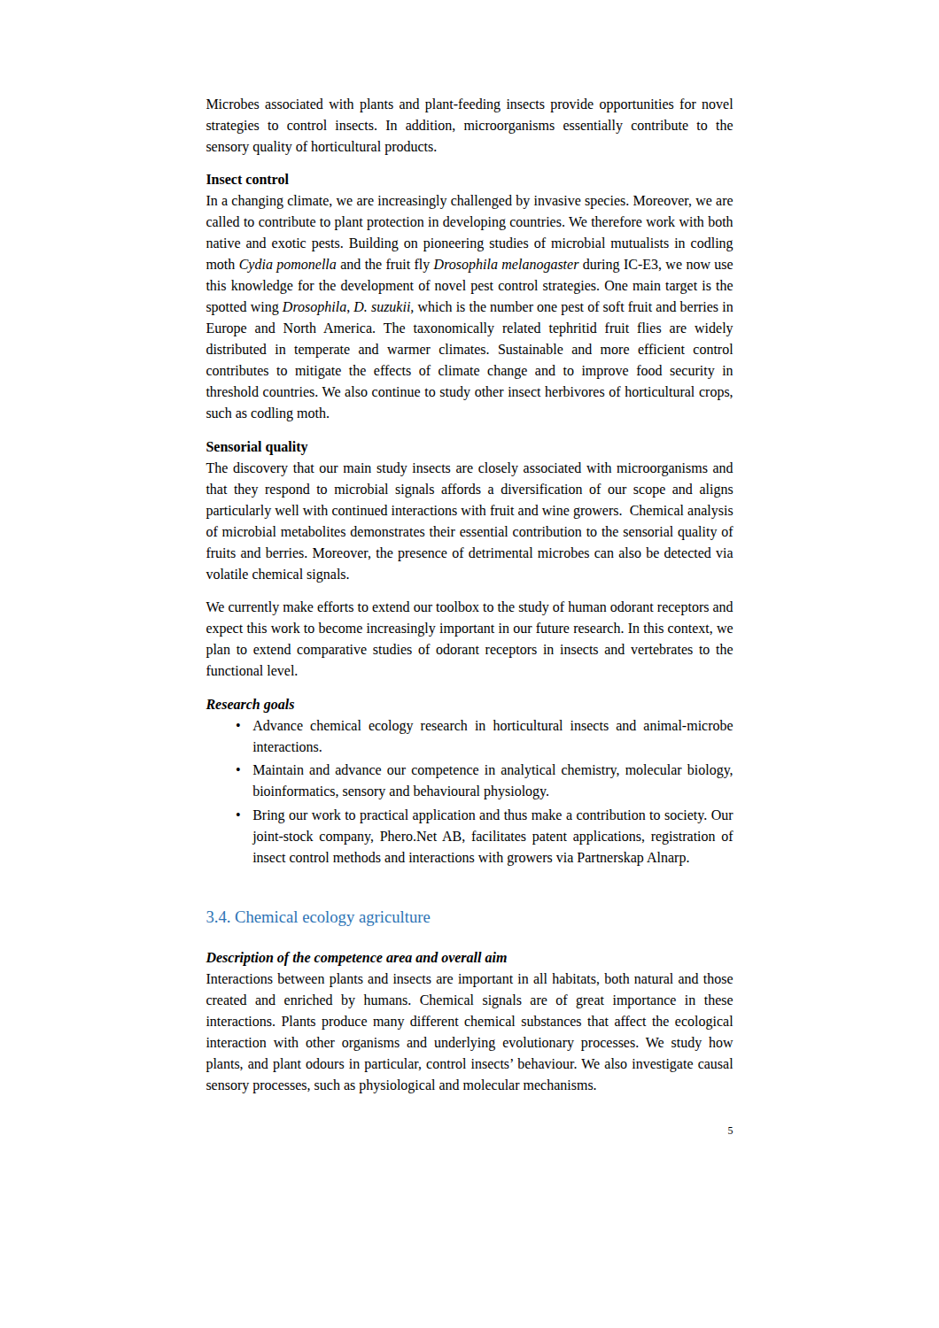Microbes associated with plants and plant-feeding insects provide opportunities for novel strategies to control insects. In addition, microorganisms essentially contribute to the sensory quality of horticultural products.
Insect control
In a changing climate, we are increasingly challenged by invasive species. Moreover, we are called to contribute to plant protection in developing countries. We therefore work with both native and exotic pests. Building on pioneering studies of microbial mutualists in codling moth Cydia pomonella and the fruit fly Drosophila melanogaster during IC-E3, we now use this knowledge for the development of novel pest control strategies. One main target is the spotted wing Drosophila, D. suzukii, which is the number one pest of soft fruit and berries in Europe and North America. The taxonomically related tephritid fruit flies are widely distributed in temperate and warmer climates. Sustainable and more efficient control contributes to mitigate the effects of climate change and to improve food security in threshold countries. We also continue to study other insect herbivores of horticultural crops, such as codling moth.
Sensorial quality
The discovery that our main study insects are closely associated with microorganisms and that they respond to microbial signals affords a diversification of our scope and aligns particularly well with continued interactions with fruit and wine growers. Chemical analysis of microbial metabolites demonstrates their essential contribution to the sensorial quality of fruits and berries. Moreover, the presence of detrimental microbes can also be detected via volatile chemical signals.
We currently make efforts to extend our toolbox to the study of human odorant receptors and expect this work to become increasingly important in our future research. In this context, we plan to extend comparative studies of odorant receptors in insects and vertebrates to the functional level.
Research goals
Advance chemical ecology research in horticultural insects and animal-microbe interactions.
Maintain and advance our competence in analytical chemistry, molecular biology, bioinformatics, sensory and behavioural physiology.
Bring our work to practical application and thus make a contribution to society. Our joint-stock company, Phero.Net AB, facilitates patent applications, registration of insect control methods and interactions with growers via Partnerskap Alnarp.
3.4. Chemical ecology agriculture
Description of the competence area and overall aim
Interactions between plants and insects are important in all habitats, both natural and those created and enriched by humans. Chemical signals are of great importance in these interactions. Plants produce many different chemical substances that affect the ecological interaction with other organisms and underlying evolutionary processes. We study how plants, and plant odours in particular, control insects’ behaviour. We also investigate causal sensory processes, such as physiological and molecular mechanisms.
5